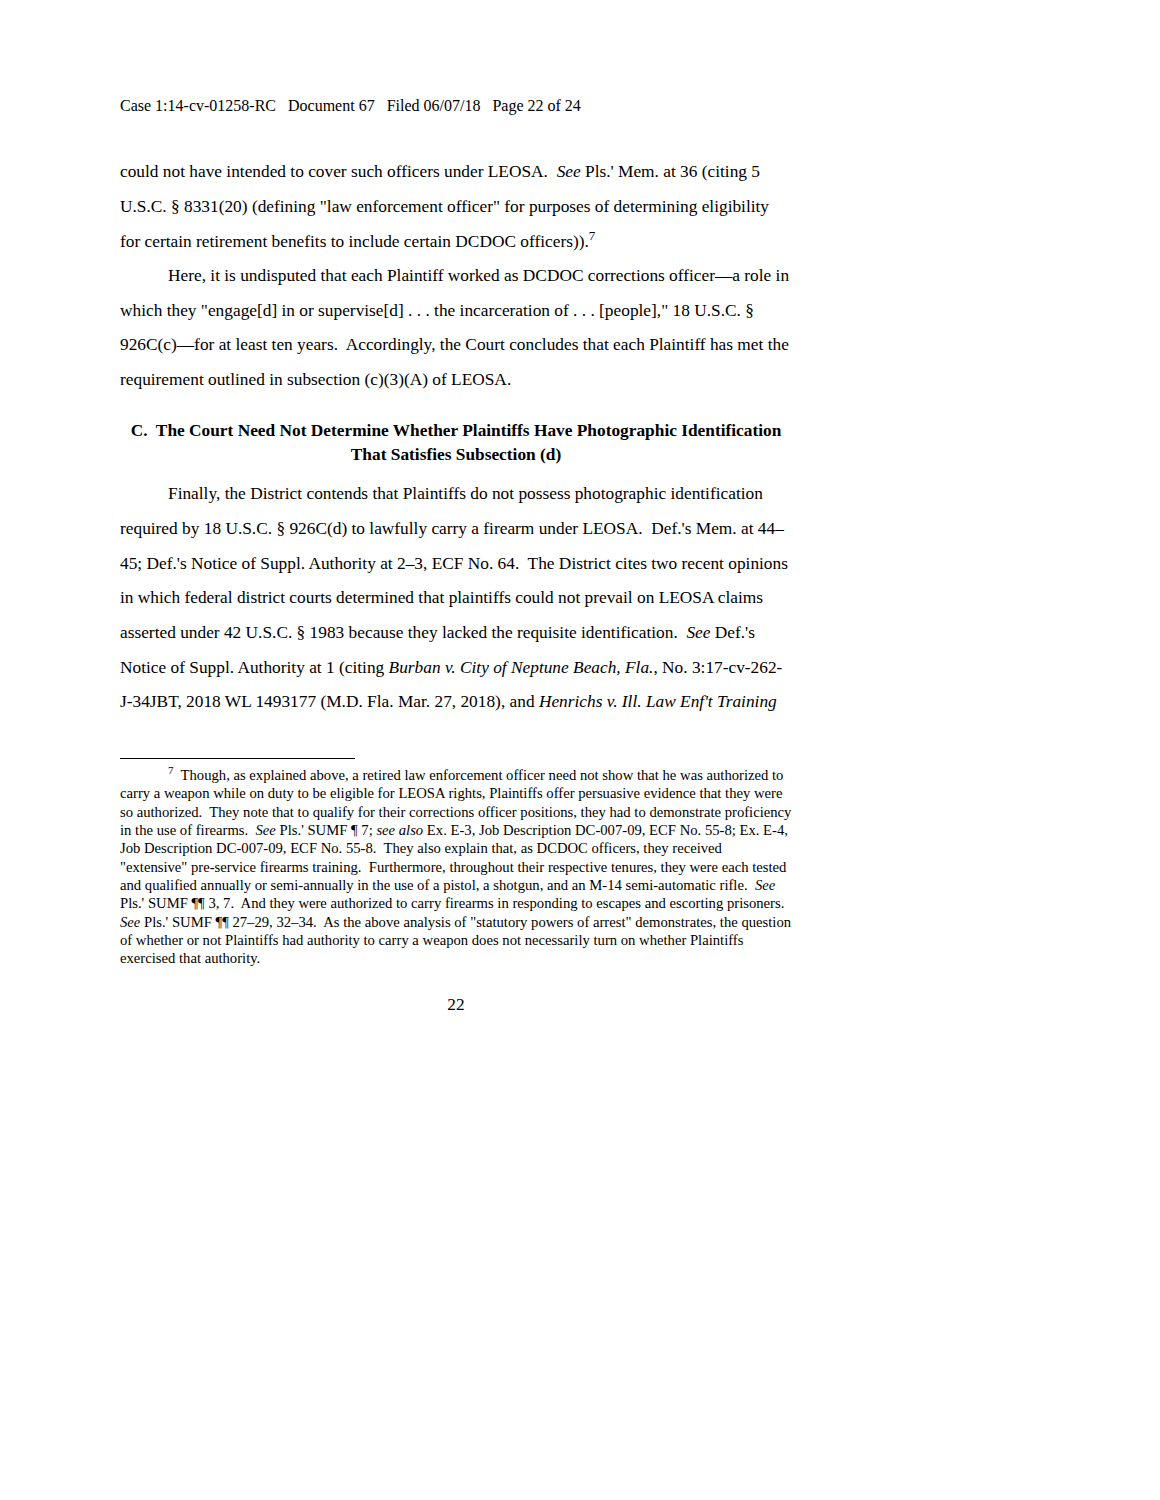Case 1:14-cv-01258-RC Document 67 Filed 06/07/18 Page 22 of 24
could not have intended to cover such officers under LEOSA. See Pls.' Mem. at 36 (citing 5 U.S.C. § 8331(20) (defining "law enforcement officer" for purposes of determining eligibility for certain retirement benefits to include certain DCDOC officers)).7
Here, it is undisputed that each Plaintiff worked as DCDOC corrections officer—a role in which they "engage[d] in or supervise[d] . . . the incarceration of . . . [people]," 18 U.S.C. § 926C(c)—for at least ten years. Accordingly, the Court concludes that each Plaintiff has met the requirement outlined in subsection (c)(3)(A) of LEOSA.
C. The Court Need Not Determine Whether Plaintiffs Have Photographic Identification
That Satisfies Subsection (d)
Finally, the District contends that Plaintiffs do not possess photographic identification required by 18 U.S.C. § 926C(d) to lawfully carry a firearm under LEOSA. Def.'s Mem. at 44–45; Def.'s Notice of Suppl. Authority at 2–3, ECF No. 64. The District cites two recent opinions in which federal district courts determined that plaintiffs could not prevail on LEOSA claims asserted under 42 U.S.C. § 1983 because they lacked the requisite identification. See Def.'s Notice of Suppl. Authority at 1 (citing Burban v. City of Neptune Beach, Fla., No. 3:17-cv-262-J-34JBT, 2018 WL 1493177 (M.D. Fla. Mar. 27, 2018), and Henrichs v. Ill. Law Enf't Training
7 Though, as explained above, a retired law enforcement officer need not show that he was authorized to carry a weapon while on duty to be eligible for LEOSA rights, Plaintiffs offer persuasive evidence that they were so authorized. They note that to qualify for their corrections officer positions, they had to demonstrate proficiency in the use of firearms. See Pls.' SUMF ¶ 7; see also Ex. E-3, Job Description DC-007-09, ECF No. 55-8; Ex. E-4, Job Description DC-007-09, ECF No. 55-8. They also explain that, as DCDOC officers, they received "extensive" pre-service firearms training. Furthermore, throughout their respective tenures, they were each tested and qualified annually or semi-annually in the use of a pistol, a shotgun, and an M-14 semi-automatic rifle. See Pls.' SUMF ¶¶ 3, 7. And they were authorized to carry firearms in responding to escapes and escorting prisoners. See Pls.' SUMF ¶¶ 27–29, 32–34. As the above analysis of "statutory powers of arrest" demonstrates, the question of whether or not Plaintiffs had authority to carry a weapon does not necessarily turn on whether Plaintiffs exercised that authority.
22